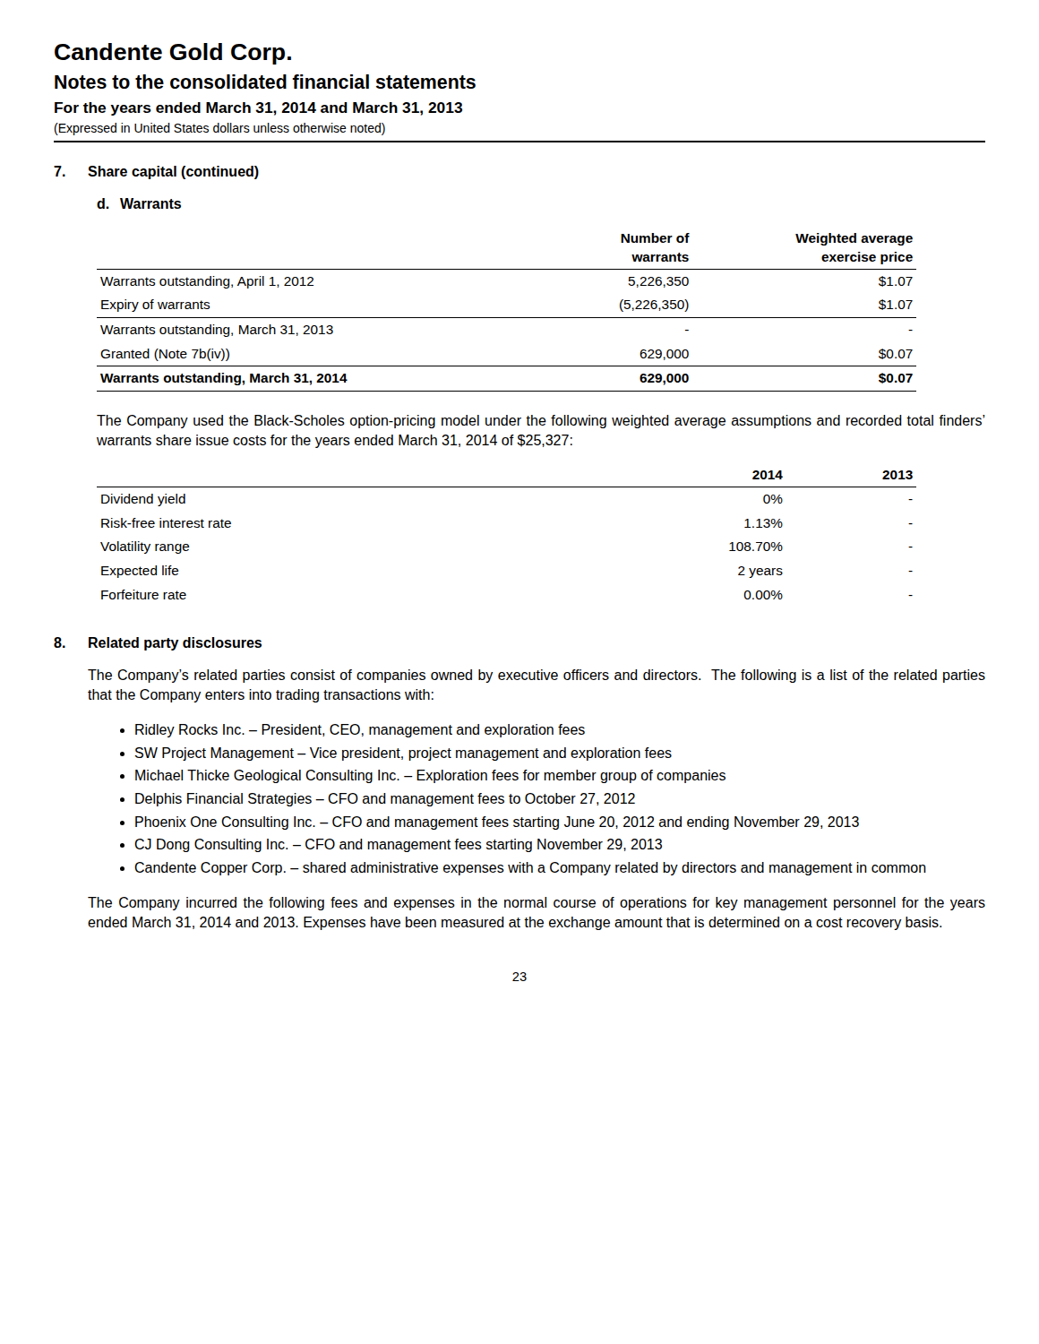Candente Gold Corp.
Notes to the consolidated financial statements
For the years ended March 31, 2014 and March 31, 2013
(Expressed in United States dollars unless otherwise noted)
7. Share capital (continued)
d. Warrants
| | Number of warrants | Weighted average exercise price |
| --- | --- | --- |
| Warrants outstanding, April 1, 2012 | 5,226,350 | $1.07 |
| Expiry of warrants | (5,226,350) | $1.07 |
| Warrants outstanding, March 31, 2013 | - | - |
| Granted (Note 7b(iv)) | 629,000 | $0.07 |
| Warrants outstanding, March 31, 2014 | 629,000 | $0.07 |
The Company used the Black-Scholes option-pricing model under the following weighted average assumptions and recorded total finders’ warrants share issue costs for the years ended March 31, 2014 of $25,327:
| | 2014 | 2013 |
| --- | --- | --- |
| Dividend yield | 0% | - |
| Risk-free interest rate | 1.13% | - |
| Volatility range | 108.70% | - |
| Expected life | 2 years | - |
| Forfeiture rate | 0.00% | - |
8. Related party disclosures
The Company’s related parties consist of companies owned by executive officers and directors. The following is a list of the related parties that the Company enters into trading transactions with:
Ridley Rocks Inc. – President, CEO, management and exploration fees
SW Project Management – Vice president, project management and exploration fees
Michael Thicke Geological Consulting Inc. – Exploration fees for member group of companies
Delphis Financial Strategies – CFO and management fees to October 27, 2012
Phoenix One Consulting Inc. – CFO and management fees starting June 20, 2012 and ending November 29, 2013
CJ Dong Consulting Inc. – CFO and management fees starting November 29, 2013
Candente Copper Corp. – shared administrative expenses with a Company related by directors and management in common
The Company incurred the following fees and expenses in the normal course of operations for key management personnel for the years ended March 31, 2014 and 2013. Expenses have been measured at the exchange amount that is determined on a cost recovery basis.
23